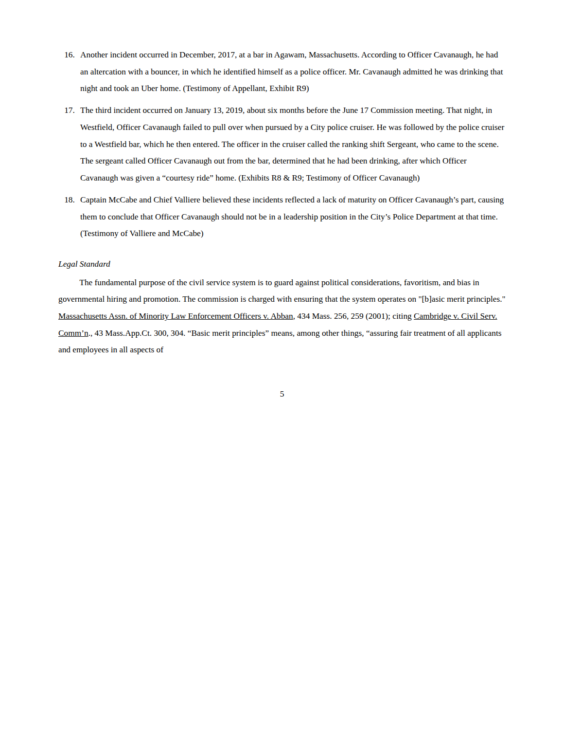Another incident occurred in December, 2017, at a bar in Agawam, Massachusetts. According to Officer Cavanaugh, he had an altercation with a bouncer, in which he identified himself as a police officer. Mr. Cavanaugh admitted he was drinking that night and took an Uber home. (Testimony of Appellant, Exhibit R9)
The third incident occurred on January 13, 2019, about six months before the June 17 Commission meeting. That night, in Westfield, Officer Cavanaugh failed to pull over when pursued by a City police cruiser. He was followed by the police cruiser to a Westfield bar, which he then entered. The officer in the cruiser called the ranking shift Sergeant, who came to the scene. The sergeant called Officer Cavanaugh out from the bar, determined that he had been drinking, after which Officer Cavanaugh was given a “courtesy ride” home. (Exhibits R8 & R9; Testimony of Officer Cavanaugh)
Captain McCabe and Chief Valliere believed these incidents reflected a lack of maturity on Officer Cavanaugh’s part, causing them to conclude that Officer Cavanaugh should not be in a leadership position in the City’s Police Department at that time. (Testimony of Valliere and McCabe)
Legal Standard
The fundamental purpose of the civil service system is to guard against political considerations, favoritism, and bias in governmental hiring and promotion. The commission is charged with ensuring that the system operates on "[b]asic merit principles." Massachusetts Assn. of Minority Law Enforcement Officers v. Abban, 434 Mass. 256, 259 (2001); citing Cambridge v. Civil Serv. Comm’n., 43 Mass.App.Ct. 300, 304. “Basic merit principles” means, among other things, “assuring fair treatment of all applicants and employees in all aspects of
5